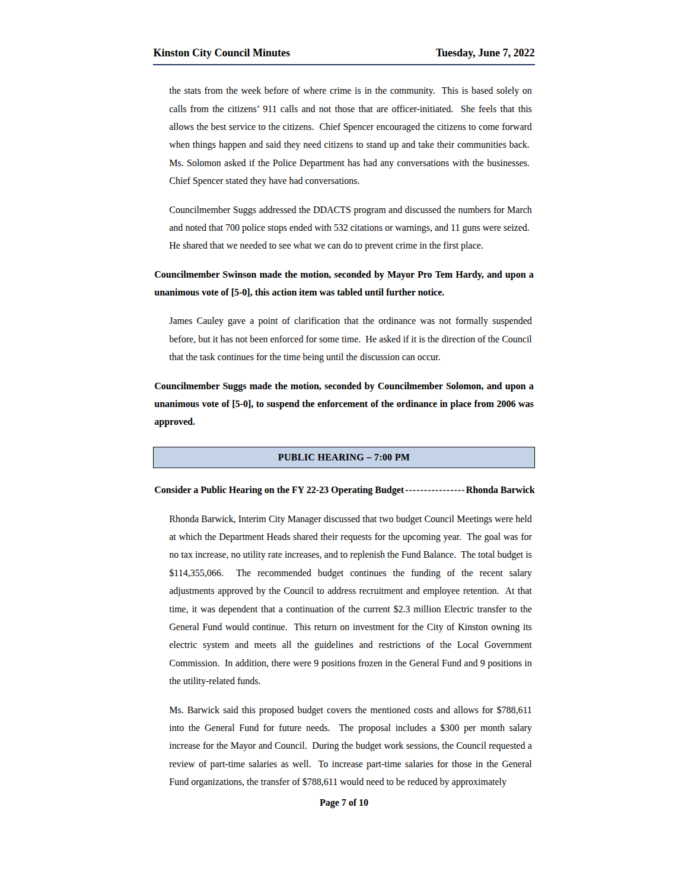Kinston City Council Minutes Tuesday, June 7, 2022
the stats from the week before of where crime is in the community. This is based solely on calls from the citizens’ 911 calls and not those that are officer-initiated. She feels that this allows the best service to the citizens. Chief Spencer encouraged the citizens to come forward when things happen and said they need citizens to stand up and take their communities back. Ms. Solomon asked if the Police Department has had any conversations with the businesses. Chief Spencer stated they have had conversations.
Councilmember Suggs addressed the DDACTS program and discussed the numbers for March and noted that 700 police stops ended with 532 citations or warnings, and 11 guns were seized. He shared that we needed to see what we can do to prevent crime in the first place.
Councilmember Swinson made the motion, seconded by Mayor Pro Tem Hardy, and upon a unanimous vote of [5-0], this action item was tabled until further notice.
James Cauley gave a point of clarification that the ordinance was not formally suspended before, but it has not been enforced for some time. He asked if it is the direction of the Council that the task continues for the time being until the discussion can occur.
Councilmember Suggs made the motion, seconded by Councilmember Solomon, and upon a unanimous vote of [5-0], to suspend the enforcement of the ordinance in place from 2006 was approved.
PUBLIC HEARING – 7:00 PM
Consider a Public Hearing on the FY 22-23 Operating Budget ---------------- Rhonda Barwick
Rhonda Barwick, Interim City Manager discussed that two budget Council Meetings were held at which the Department Heads shared their requests for the upcoming year. The goal was for no tax increase, no utility rate increases, and to replenish the Fund Balance. The total budget is $114,355,066. The recommended budget continues the funding of the recent salary adjustments approved by the Council to address recruitment and employee retention. At that time, it was dependent that a continuation of the current $2.3 million Electric transfer to the General Fund would continue. This return on investment for the City of Kinston owning its electric system and meets all the guidelines and restrictions of the Local Government Commission. In addition, there were 9 positions frozen in the General Fund and 9 positions in the utility-related funds.
Ms. Barwick said this proposed budget covers the mentioned costs and allows for $788,611 into the General Fund for future needs. The proposal includes a $300 per month salary increase for the Mayor and Council. During the budget work sessions, the Council requested a review of part-time salaries as well. To increase part-time salaries for those in the General Fund organizations, the transfer of $788,611 would need to be reduced by approximately
Page 7 of 10